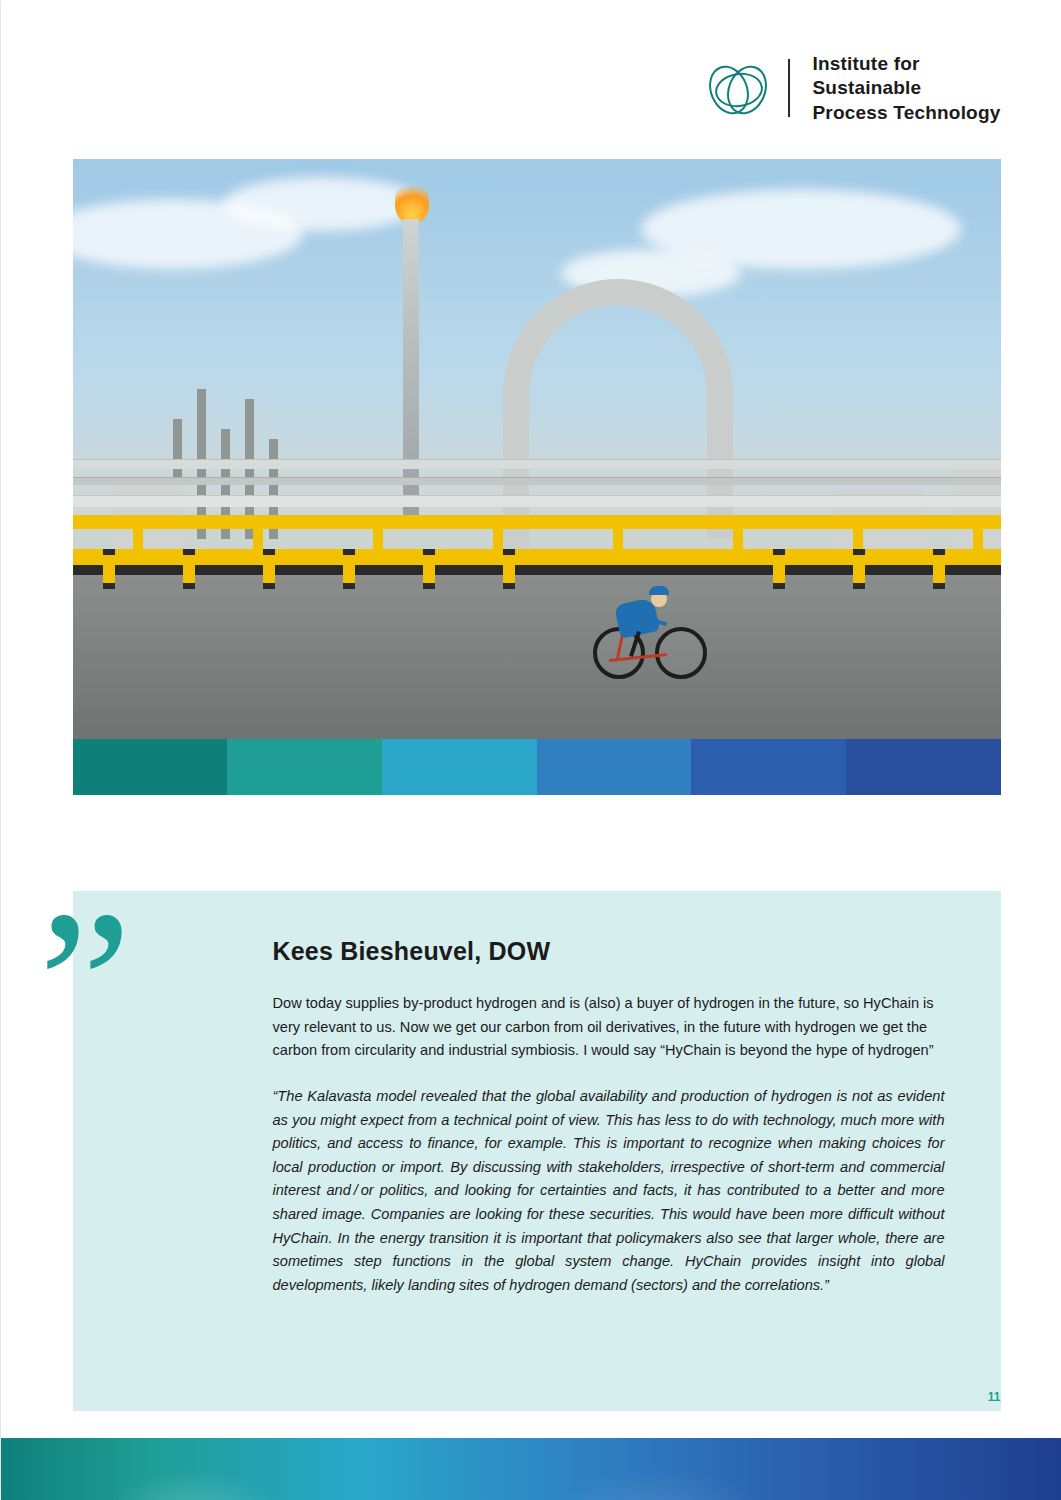Institute for
Sustainable
Process Technology
”
Kees Biesheuvel, DOW
Dow today supplies by-product hydrogen and is (also) a buyer of hydrogen in the future, so HyChain is very relevant to us. Now we get our carbon from oil derivatives, in the future with hydrogen we get the carbon from circularity and industrial symbiosis. I would say “HyChain is beyond the hype of hydrogen”
“The Kalavasta model revealed that the global availability and production of hydrogen is not as evident as you might expect from a technical point of view. This has less to do with technology, much more with politics, and access to finance, for example. This is important to recognize when making choices for local production or import. By discussing with stakeholders, irrespective of short-term and commercial interest and / or politics, and looking for certainties and facts, it has contributed to a better and more shared image. Companies are looking for these securities. This would have been more difficult without HyChain. In the energy transition it is important that policymakers also see that larger whole, there are sometimes step functions in the global system change. HyChain provides insight into global developments, likely landing sites of hydrogen demand (sectors) and the correlations.”
11